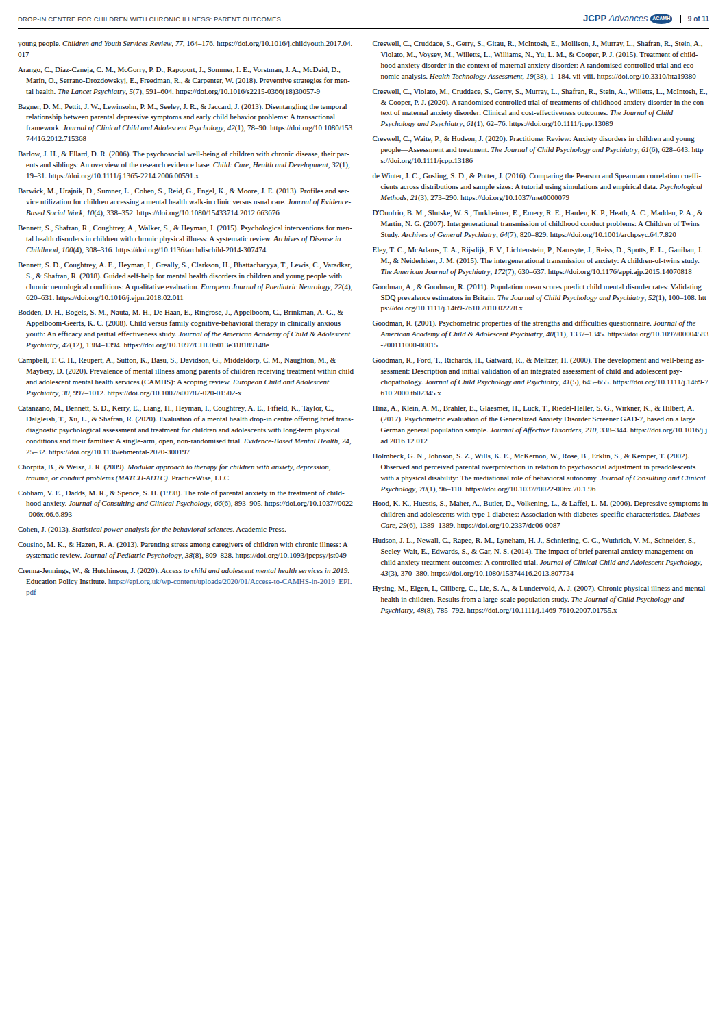Drop-in centre for children with chronic illness: parent outcomes
JCPP Advances ACAMH 9 of 11
young people. Children and Youth Services Review, 77, 164–176. https://doi.org/10.1016/j.childyouth.2017.04.017
Arango, C., Díaz-Caneja, C. M., McGorry, P. D., Rapoport, J., Sommer, I. E., Vorstman, J. A., McDaid, D., Marín, O., Serrano-Drozdowskyj, E., Freedman, R., & Carpenter, W. (2018). Preventive strategies for mental health. The Lancet Psychiatry, 5(7), 591–604. https://doi.org/10.1016/s2215-0366(18)30057-9
Bagner, D. M., Pettit, J. W., Lewinsohn, P. M., Seeley, J. R., & Jaccard, J. (2013). Disentangling the temporal relationship between parental depressive symptoms and early child behavior problems: A transactional framework. Journal of Clinical Child and Adolescent Psychology, 42(1), 78–90. https://doi.org/10.1080/15374416.2012.715368
Barlow, J. H., & Ellard, D. R. (2006). The psychosocial well-being of children with chronic disease, their parents and siblings: An overview of the research evidence base. Child: Care, Health and Development, 32(1), 19–31. https://doi.org/10.1111/j.1365-2214.2006.00591.x
Barwick, M., Urajnik, D., Sumner, L., Cohen, S., Reid, G., Engel, K., & Moore, J. E. (2013). Profiles and service utilization for children accessing a mental health walk-in clinic versus usual care. Journal of Evidence-Based Social Work, 10(4), 338–352. https://doi.org/10.1080/15433714.2012.663676
Bennett, S., Shafran, R., Coughtrey, A., Walker, S., & Heyman, I. (2015). Psychological interventions for mental health disorders in children with chronic physical illness: A systematic review. Archives of Disease in Childhood, 100(4), 308–316. https://doi.org/10.1136/archdischild-2014-307474
Bennett, S. D., Coughtrey, A. E., Heyman, I., Greally, S., Clarkson, H., Bhattacharyya, T., Lewis, C., Varadkar, S., & Shafran, R. (2018). Guided self-help for mental health disorders in children and young people with chronic neurological conditions: A qualitative evaluation. European Journal of Paediatric Neurology, 22(4), 620–631. https://doi.org/10.1016/j.ejpn.2018.02.011
Bodden, D. H., Bogels, S. M., Nauta, M. H., De Haan, E., Ringrose, J., Appelboom, C., Brinkman, A. G., & Appelboom-Geerts, K. C. (2008). Child versus family cognitive-behavioral therapy in clinically anxious youth: An efficacy and partial effectiveness study. Journal of the American Academy of Child & Adolescent Psychiatry, 47(12), 1384–1394. https://doi.org/10.1097/CHI.0b013e318189148e
Campbell, T. C. H., Reupert, A., Sutton, K., Basu, S., Davidson, G., Middeldorp, C. M., Naughton, M., & Maybery, D. (2020). Prevalence of mental illness among parents of children receiving treatment within child and adolescent mental health services (CAMHS): A scoping review. European Child and Adolescent Psychiatry, 30, 997–1012. https://doi.org/10.1007/s00787-020-01502-x
Catanzano, M., Bennett, S. D., Kerry, E., Liang, H., Heyman, I., Coughtrey, A. E., Fifield, K., Taylor, C., Dalgleish, T., Xu, L., & Shafran, R. (2020). Evaluation of a mental health drop-in centre offering brief transdiagnostic psychological assessment and treatment for children and adolescents with long-term physical conditions and their families: A single-arm, open, non-randomised trial. Evidence-Based Mental Health, 24, 25–32. https://doi.org/10.1136/ebmental-2020-300197
Chorpita, B., & Weisz, J. R. (2009). Modular approach to therapy for children with anxiety, depression, trauma, or conduct problems (MATCH-ADTC). PracticeWise, LLC.
Cobham, V. E., Dadds, M. R., & Spence, S. H. (1998). The role of parental anxiety in the treatment of childhood anxiety. Journal of Consulting and Clinical Psychology, 66(6), 893–905. https://doi.org/10.1037//0022-006x.66.6.893
Cohen, J. (2013). Statistical power analysis for the behavioral sciences. Academic Press.
Cousino, M. K., & Hazen, R. A. (2013). Parenting stress among caregivers of children with chronic illness: A systematic review. Journal of Pediatric Psychology, 38(8), 809–828. https://doi.org/10.1093/jpepsy/jst049
Crenna-Jennings, W., & Hutchinson, J. (2020). Access to child and adolescent mental health services in 2019. Education Policy Institute. https://epi.org.uk/wp-content/uploads/2020/01/Access-to-CAMHS-in-2019_EPI.pdf
Creswell, C., Cruddace, S., Gerry, S., Gitau, R., McIntosh, E., Mollison, J., Murray, L., Shafran, R., Stein, A., Violato, M., Voysey, M., Willetts, L., Williams, N., Yu, L. M., & Cooper, P. J. (2015). Treatment of childhood anxiety disorder in the context of maternal anxiety disorder: A randomised controlled trial and economic analysis. Health Technology Assessment, 19(38), 1–184. vii-viii. https://doi.org/10.3310/hta19380
Creswell, C., Violato, M., Cruddace, S., Gerry, S., Murray, L., Shafran, R., Stein, A., Willetts, L., McIntosh, E., & Cooper, P. J. (2020). A randomised controlled trial of treatments of childhood anxiety disorder in the context of maternal anxiety disorder: Clinical and cost-effectiveness outcomes. The Journal of Child Psychology and Psychiatry, 61(1), 62–76. https://doi.org/10.1111/jcpp.13089
Creswell, C., Waite, P., & Hudson, J. (2020). Practitioner Review: Anxiety disorders in children and young people—Assessment and treatment. The Journal of Child Psychology and Psychiatry, 61(6), 628–643. https://doi.org/10.1111/jcpp.13186
de Winter, J. C., Gosling, S. D., & Potter, J. (2016). Comparing the Pearson and Spearman correlation coefficients across distributions and sample sizes: A tutorial using simulations and empirical data. Psychological Methods, 21(3), 273–290. https://doi.org/10.1037/met0000079
D'Onofrio, B. M., Slutske, W. S., Turkheimer, E., Emery, R. E., Harden, K. P., Heath, A. C., Madden, P. A., & Martin, N. G. (2007). Intergenerational transmission of childhood conduct problems: A Children of Twins Study. Archives of General Psychiatry, 64(7), 820–829. https://doi.org/10.1001/archpsyc.64.7.820
Eley, T. C., McAdams, T. A., Rijsdijk, F. V., Lichtenstein, P., Narusyte, J., Reiss, D., Spotts, E. L., Ganiban, J. M., & Neiderhiser, J. M. (2015). The intergenerational transmission of anxiety: A children-of-twins study. The American Journal of Psychiatry, 172(7), 630–637. https://doi.org/10.1176/appi.ajp.2015.14070818
Goodman, A., & Goodman, R. (2011). Population mean scores predict child mental disorder rates: Validating SDQ prevalence estimators in Britain. The Journal of Child Psychology and Psychiatry, 52(1), 100–108. https://doi.org/10.1111/j.1469-7610.2010.02278.x
Goodman, R. (2001). Psychometric properties of the strengths and difficulties questionnaire. Journal of the American Academy of Child & Adolescent Psychiatry, 40(11), 1337–1345. https://doi.org/10.1097/00004583-200111000-00015
Goodman, R., Ford, T., Richards, H., Gatward, R., & Meltzer, H. (2000). The development and well-being assessment: Description and initial validation of an integrated assessment of child and adolescent psychopathology. Journal of Child Psychology and Psychiatry, 41(5), 645–655. https://doi.org/10.1111/j.1469-7610.2000.tb02345.x
Hinz, A., Klein, A. M., Brahler, E., Glaesmer, H., Luck, T., Riedel-Heller, S. G., Wirkner, K., & Hilbert, A. (2017). Psychometric evaluation of the Generalized Anxiety Disorder Screener GAD-7, based on a large German general population sample. Journal of Affective Disorders, 210, 338–344. https://doi.org/10.1016/j.jad.2016.12.012
Holmbeck, G. N., Johnson, S. Z., Wills, K. E., McKernon, W., Rose, B., Erklin, S., & Kemper, T. (2002). Observed and perceived parental overprotection in relation to psychosocial adjustment in preadolescents with a physical disability: The mediational role of behavioral autonomy. Journal of Consulting and Clinical Psychology, 70(1), 96–110. https://doi.org/10.1037//0022-006x.70.1.96
Hood, K. K., Huestis, S., Maher, A., Butler, D., Volkening, L., & Laffel, L. M. (2006). Depressive symptoms in children and adolescents with type 1 diabetes: Association with diabetes-specific characteristics. Diabetes Care, 29(6), 1389–1389. https://doi.org/10.2337/dc06-0087
Hudson, J. L., Newall, C., Rapee, R. M., Lyneham, H. J., Schniering, C. C., Wuthrich, V. M., Schneider, S., Seeley-Wait, E., Edwards, S., & Gar, N. S. (2014). The impact of brief parental anxiety management on child anxiety treatment outcomes: A controlled trial. Journal of Clinical Child and Adolescent Psychology, 43(3), 370–380. https://doi.org/10.1080/15374416.2013.807734
Hysing, M., Elgen, I., Gillberg, C., Lie, S. A., & Lundervold, A. J. (2007). Chronic physical illness and mental health in children. Results from a large-scale population study. The Journal of Child Psychology and Psychiatry, 48(8), 785–792. https://doi.org/10.1111/j.1469-7610.2007.01755.x